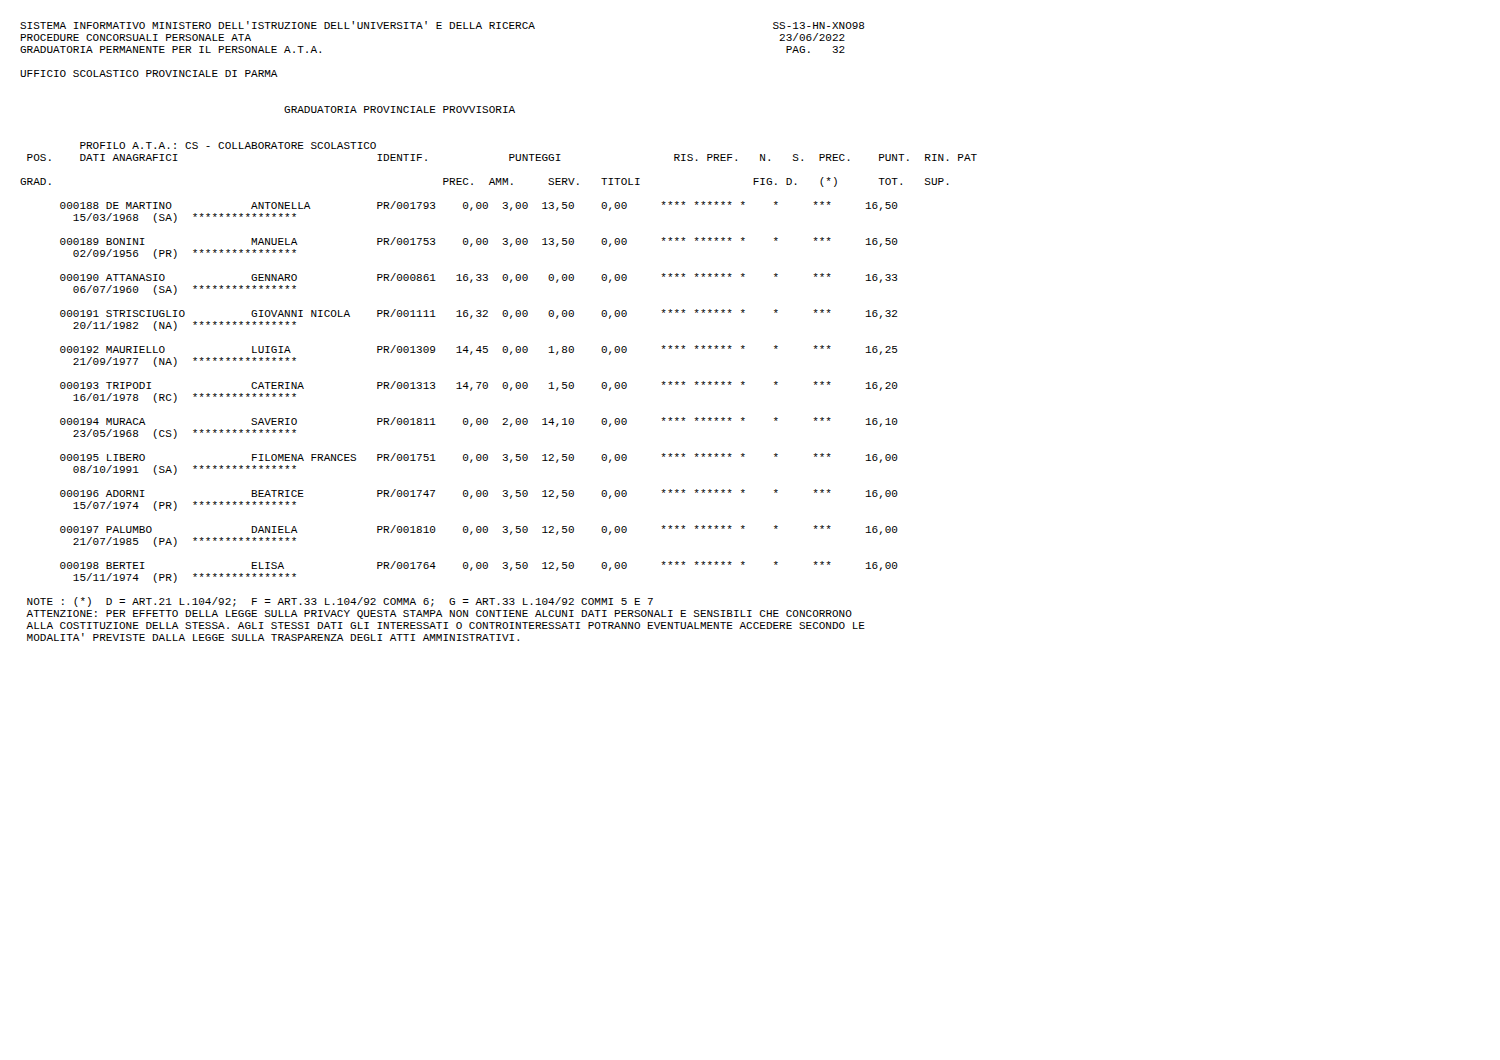SISTEMA INFORMATIVO MINISTERO DELL'ISTRUZIONE DELL'UNIVERSITA' E DELLA RICERCA                                    SS-13-HN-XNO98
PROCEDURE CONCORSUALI PERSONALE ATA                                                                                23/06/2022
GRADUATORIA PERMANENTE PER IL PERSONALE A.T.A.                                                                      PAG.   32

UFFICIO SCOLASTICO PROVINCIALE DI PARMA


                                        GRADUATORIA PROVINCIALE PROVVISORIA


         PROFILO A.T.A.: CS - COLLABORATORE SCOLASTICO
 POS.    DATI ANAGRAFICI                              IDENTIF.            PUNTEGGI                 RIS. PREF.   N.   S.  PREC.    PUNT.  RIN. PAT

GRAD.                                                           PREC.  AMM.     SERV.   TITOLI                 FIG. D.   (*)      TOT.   SUP.

      000188 DE MARTINO            ANTONELLA          PR/001793    0,00  3,00  13,50    0,00     **** ****** *    *     ***     16,50
        15/03/1968  (SA)  ****************

      000189 BONINI                MANUELA            PR/001753    0,00  3,00  13,50    0,00     **** ****** *    *     ***     16,50
        02/09/1956  (PR)  ****************

      000190 ATTANASIO             GENNARO            PR/000861   16,33  0,00   0,00    0,00     **** ****** *    *     ***     16,33
        06/07/1960  (SA)  ****************

      000191 STRISCIUGLIO          GIOVANNI NICOLA    PR/001111   16,32  0,00   0,00    0,00     **** ****** *    *     ***     16,32
        20/11/1982  (NA)  ****************

      000192 MAURIELLO             LUIGIA             PR/001309   14,45  0,00   1,80    0,00     **** ****** *    *     ***     16,25
        21/09/1977  (NA)  ****************

      000193 TRIPODI               CATERINA           PR/001313   14,70  0,00   1,50    0,00     **** ****** *    *     ***     16,20
        16/01/1978  (RC)  ****************

      000194 MURACA                SAVERIO            PR/001811    0,00  2,00  14,10    0,00     **** ****** *    *     ***     16,10
        23/05/1968  (CS)  ****************

      000195 LIBERO                FILOMENA FRANCES   PR/001751    0,00  3,50  12,50    0,00     **** ****** *    *     ***     16,00
        08/10/1991  (SA)  ****************

      000196 ADORNI                BEATRICE           PR/001747    0,00  3,50  12,50    0,00     **** ****** *    *     ***     16,00
        15/07/1974  (PR)  ****************

      000197 PALUMBO               DANIELA            PR/001810    0,00  3,50  12,50    0,00     **** ****** *    *     ***     16,00
        21/07/1985  (PA)  ****************

      000198 BERTEI                ELISA              PR/001764    0,00  3,50  12,50    0,00     **** ****** *    *     ***     16,00
        15/11/1974  (PR)  ****************

 NOTE : (*)  D = ART.21 L.104/92;  F = ART.33 L.104/92 COMMA 6;  G = ART.33 L.104/92 COMMI 5 E 7
 ATTENZIONE: PER EFFETTO DELLA LEGGE SULLA PRIVACY QUESTA STAMPA NON CONTIENE ALCUNI DATI PERSONALI E SENSIBILI CHE CONCORRONO
 ALLA COSTITUZIONE DELLA STESSA. AGLI STESSI DATI GLI INTERESSATI O CONTROINTERESSATI POTRANNO EVENTUALMENTE ACCEDERE SECONDO LE
 MODALITA' PREVISTE DALLA LEGGE SULLA TRASPARENZA DEGLI ATTI AMMINISTRATIVI.